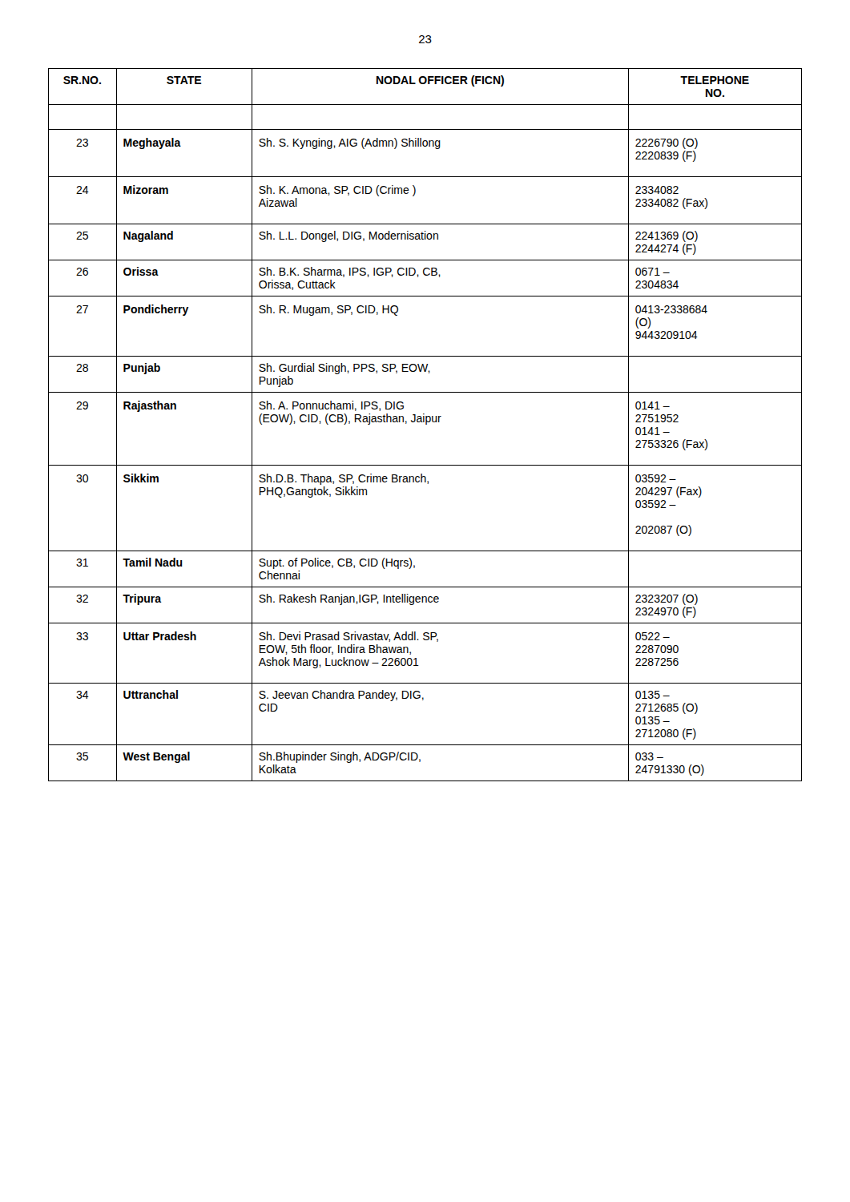23
| SR.NO. | STATE | NODAL OFFICER (FICN) | TELEPHONE NO. |
| --- | --- | --- | --- |
| 23 | Meghayala | Sh. S. Kynging, AIG (Admn) Shillong | 2226790 (O) 2220839 (F) |
| 24 | Mizoram | Sh. K. Amona, SP, CID (Crime ) Aizawal | 2334082 2334082 (Fax) |
| 25 | Nagaland | Sh. L.L. Dongel, DIG, Modernisation | 2241369 (O) 2244274 (F) |
| 26 | Orissa | Sh. B.K. Sharma, IPS, IGP, CID, CB, Orissa, Cuttack | 0671 – 2304834 |
| 27 | Pondicherry | Sh. R. Mugam, SP, CID, HQ | 0413-2338684 (O) 9443209104 |
| 28 | Punjab | Sh. Gurdial Singh, PPS, SP, EOW, Punjab | |
| 29 | Rajasthan | Sh. A. Ponnuchami, IPS, DIG (EOW), CID, (CB), Rajasthan, Jaipur | 0141 – 2751952 0141 – 2753326 (Fax) |
| 30 | Sikkim | Sh.D.B. Thapa, SP, Crime Branch, PHQ,Gangtok, Sikkim | 03592 – 204297 (Fax) 03592 – 202087 (O) |
| 31 | Tamil Nadu | Supt. of Police, CB, CID (Hqrs), Chennai | |
| 32 | Tripura | Sh. Rakesh Ranjan,IGP, Intelligence | 2323207 (O) 2324970 (F) |
| 33 | Uttar Pradesh | Sh. Devi Prasad Srivastav, Addl. SP, EOW, 5th floor, Indira Bhawan, Ashok Marg, Lucknow – 226001 | 0522 – 2287090 2287256 |
| 34 | Uttranchal | S. Jeevan Chandra Pandey, DIG, CID | 0135 – 2712685 (O) 0135 – 2712080 (F) |
| 35 | West Bengal | Sh.Bhupinder Singh, ADGP/CID, Kolkata | 033 – 24791330 (O) |